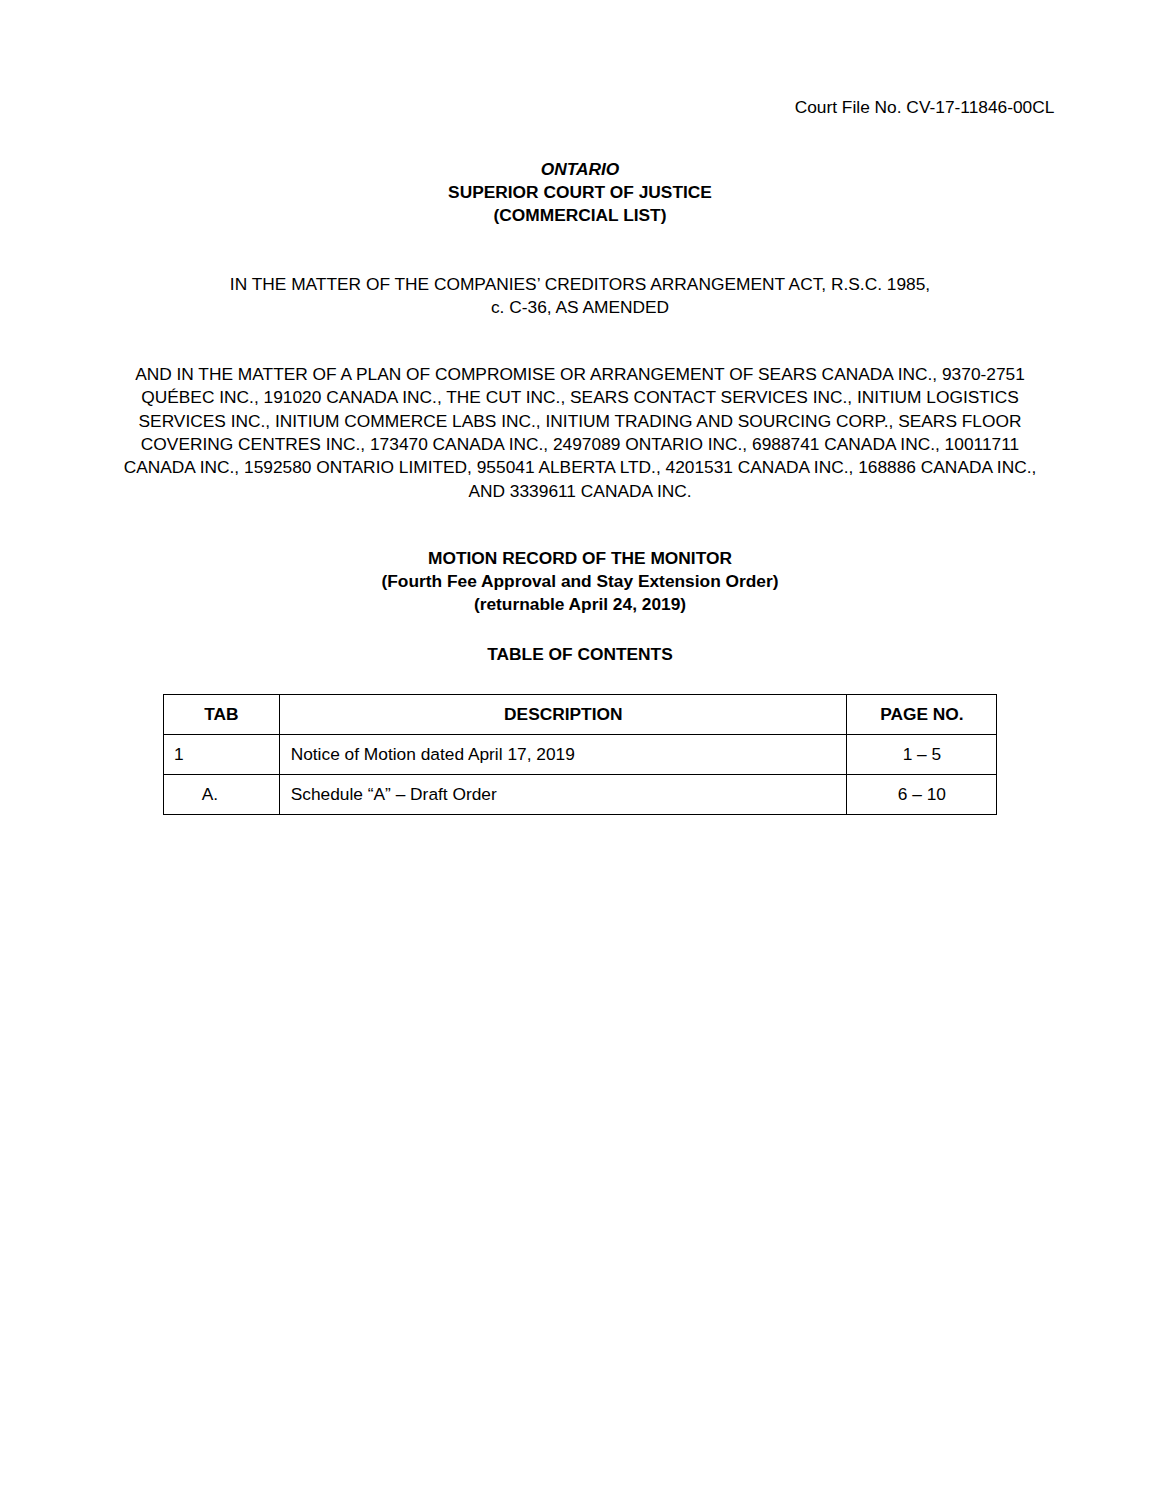Court File No. CV-17-11846-00CL
ONTARIO
SUPERIOR COURT OF JUSTICE
(COMMERCIAL LIST)
IN THE MATTER OF THE COMPANIES’ CREDITORS ARRANGEMENT ACT, R.S.C. 1985,
c. C-36, AS AMENDED
AND IN THE MATTER OF A PLAN OF COMPROMISE OR ARRANGEMENT OF SEARS CANADA INC., 9370-2751 QUÉBEC INC., 191020 CANADA INC., THE CUT INC., SEARS CONTACT SERVICES INC., INITIUM LOGISTICS SERVICES INC., INITIUM COMMERCE LABS INC., INITIUM TRADING AND SOURCING CORP., SEARS FLOOR COVERING CENTRES INC., 173470 CANADA INC., 2497089 ONTARIO INC., 6988741 CANADA INC., 10011711 CANADA INC., 1592580 ONTARIO LIMITED, 955041 ALBERTA LTD., 4201531 CANADA INC., 168886 CANADA INC., AND 3339611 CANADA INC.
MOTION RECORD OF THE MONITOR
(Fourth Fee Approval and Stay Extension Order)
(returnable April 24, 2019)
TABLE OF CONTENTS
| TAB | DESCRIPTION | PAGE NO. |
| --- | --- | --- |
| 1 | Notice of Motion dated April 17, 2019 | 1 – 5 |
| A. | Schedule “A” – Draft Order | 6 – 10 |